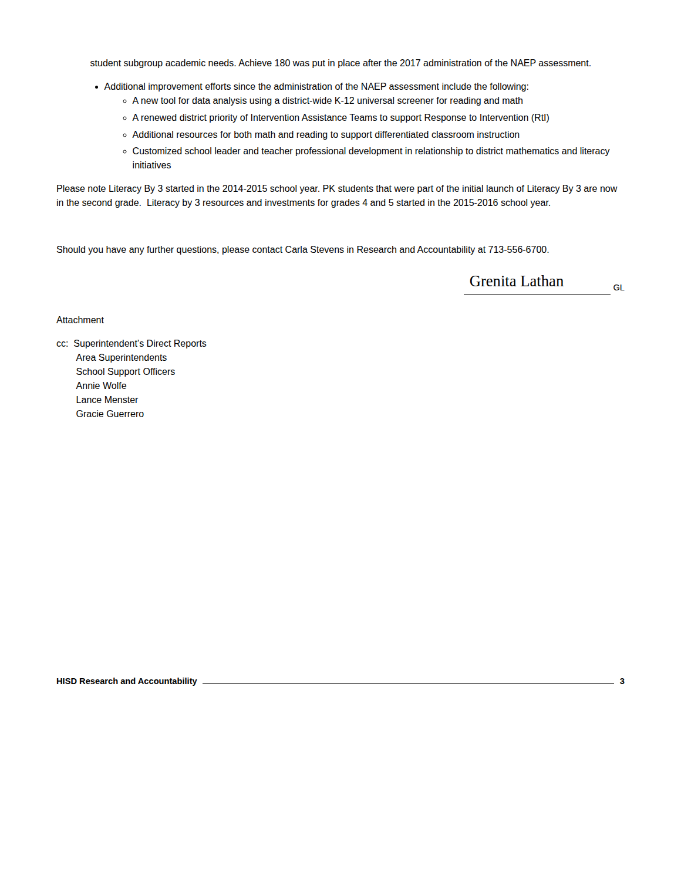student subgroup academic needs. Achieve 180 was put in place after the 2017 administration of the NAEP assessment.
Additional improvement efforts since the administration of the NAEP assessment include the following:
A new tool for data analysis using a district-wide K-12 universal screener for reading and math
A renewed district priority of Intervention Assistance Teams to support Response to Intervention (RtI)
Additional resources for both math and reading to support differentiated classroom instruction
Customized school leader and teacher professional development in relationship to district mathematics and literacy initiatives
Please note Literacy By 3 started in the 2014-2015 school year. PK students that were part of the initial launch of Literacy By 3 are now in the second grade. Literacy by 3 resources and investments for grades 4 and 5 started in the 2015-2016 school year.
Should you have any further questions, please contact Carla Stevens in Research and Accountability at 713-556-6700.
Grenita Lathan GL
Attachment
cc: Superintendent’s Direct Reports
Area Superintendents
School Support Officers
Annie Wolfe
Lance Menster
Gracie Guerrero
HISD Research and Accountability 3